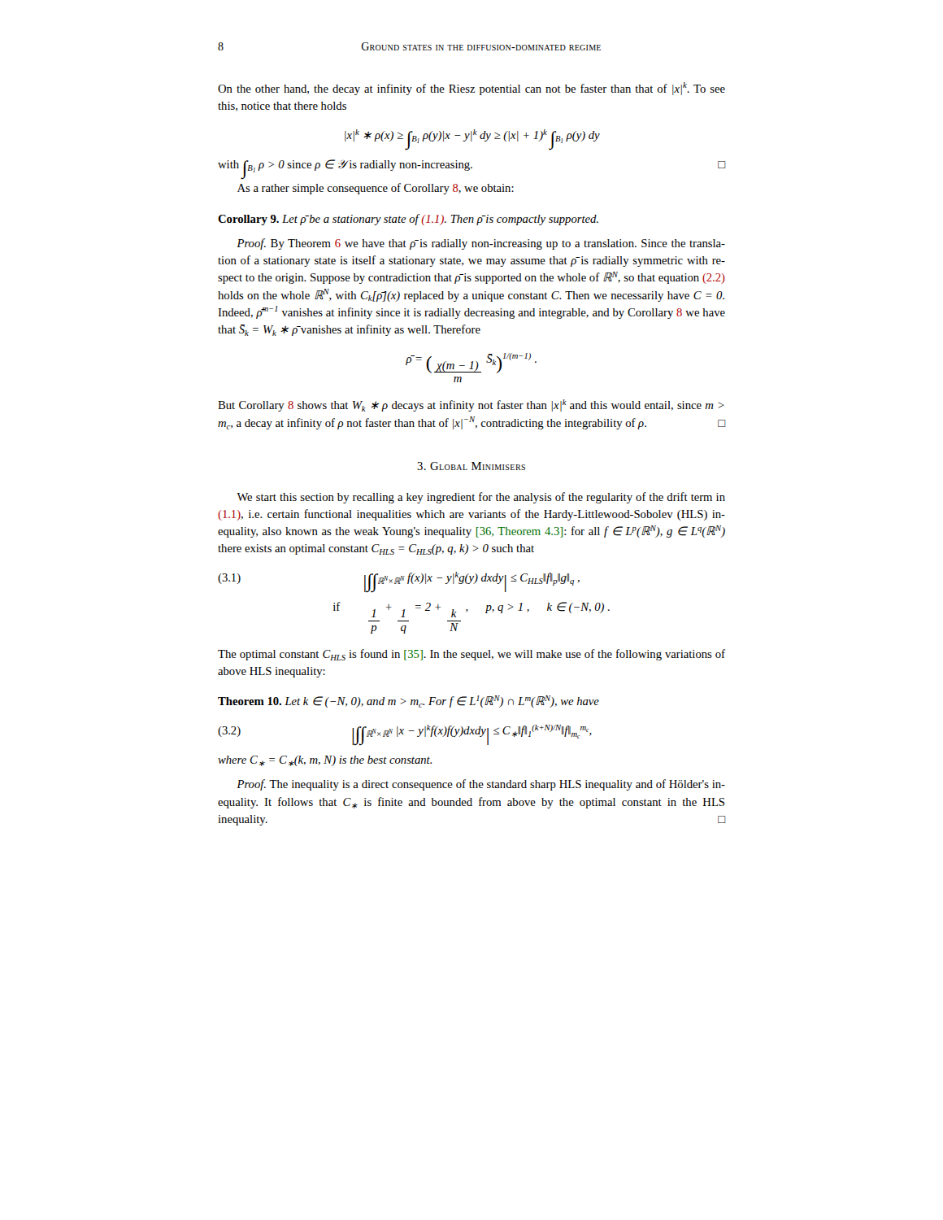8 Ground states in the diffusion-dominated regime
On the other hand, the decay at infinity of the Riesz potential can not be faster than that of |x|k. To see this, notice that there holds
|x|k ∗ ρ(x) ≥ ∫B1 ρ(y)|x − y|k dy ≥ (|x| + 1)k ∫B1 ρ(y) dy
with ∫B1 ρ > 0 since ρ ∈ 𝒴 is radially non-increasing. □
As a rather simple consequence of Corollary 8, we obtain:
Corollary 9. Let ρ̄ be a stationary state of (1.1). Then ρ̄ is compactly supported.
Proof. By Theorem 6 we have that ρ̄ is radially non-increasing up to a translation. Since the translation of a stationary state is itself a stationary state, we may assume that ρ̄ is radially symmetric with respect to the origin. Suppose by contradiction that ρ̄ is supported on the whole of ℝN, so that equation (2.2) holds on the whole ℝN, with Ck[ρ̄](x) replaced by a unique constant C. Then we necessarily have C = 0. Indeed, ρ̄m−1 vanishes at infinity since it is radially decreasing and integrable, and by Corollary 8 we have that S̄k = Wk ∗ ρ̄ vanishes at infinity as well. Therefore
ρ̄ = (χ(m − 1) m S̄k) 1/(m−1) .
But Corollary 8 shows that Wk ∗ ρ decays at infinity not faster than |x|k and this would entail, since m > mc, a decay at infinity of ρ not faster than that of |x|−N, contradicting the integrability of ρ. □
3. Global Minimisers
We start this section by recalling a key ingredient for the analysis of the regularity of the drift term in (1.1), i.e. certain functional inequalities which are variants of the Hardy-Littlewood-Sobolev (HLS) inequality, also known as the weak Young's inequality [36, Theorem 4.3]: for all f ∈ Lp(ℝN), g ∈ Lq(ℝN) there exists an optimal constant CHLS = CHLS(p, q, k) > 0 such that
(3.1) |∫∫ℝN×ℝN f(x)|x − y|kg(y) dxdy| ≤ CHLS‖f‖p‖g‖q ,
if 1 p + 1 q = 2 + kN , p, q > 1 , k ∈ (−N, 0) .
The optimal constant CHLS is found in [35]. In the sequel, we will make use of the following variations of above HLS inequality:
Theorem 10. Let k ∈ (−N, 0), and m > mc. For f ∈ L1(ℝN) ∩ Lm(ℝN), we have
(3.2) |∫∫ℝN×ℝN |x − y|kf(x)f(y)dxdy| ≤ C∗‖f‖1(k+N)/N‖f‖mc mc,
where C∗ = C∗(k, m, N) is the best constant.
Proof. The inequality is a direct consequence of the standard sharp HLS inequality and of Hölder's inequality. It follows that C∗ is finite and bounded from above by the optimal constant in the HLS inequality. □